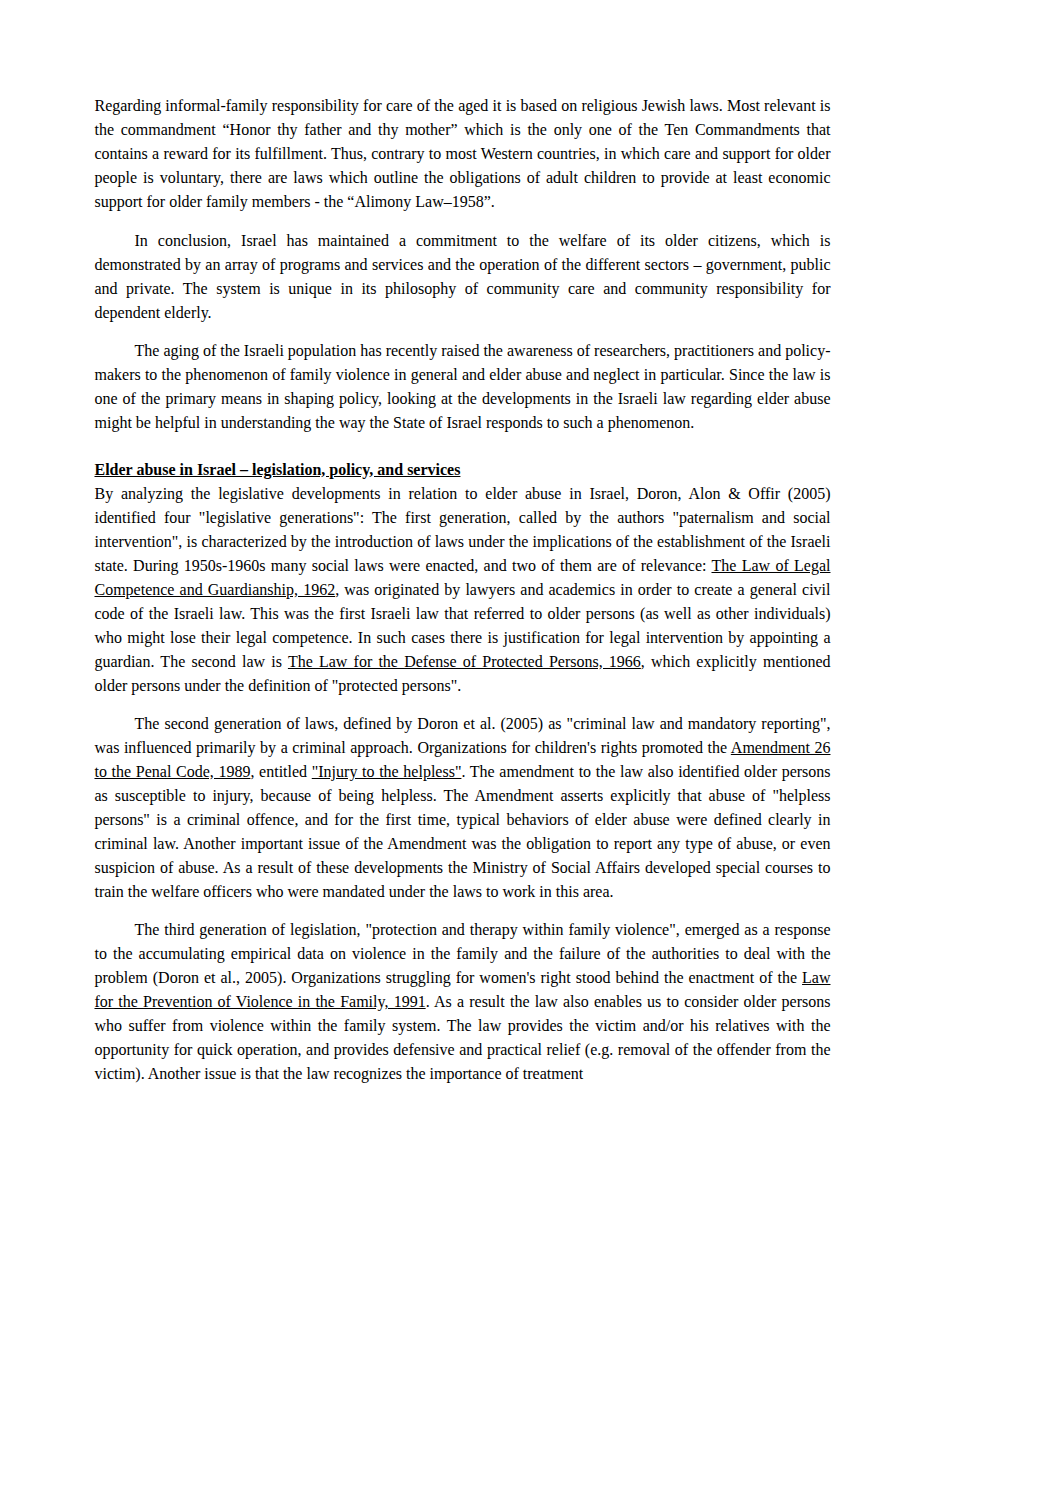Regarding informal-family responsibility for care of the aged it is based on religious Jewish laws. Most relevant is the commandment “Honor thy father and thy mother” which is the only one of the Ten Commandments that contains a reward for its fulfillment. Thus, contrary to most Western countries, in which care and support for older people is voluntary, there are laws which outline the obligations of adult children to provide at least economic support for older family members - the “Alimony Law–1958”.
In conclusion, Israel has maintained a commitment to the welfare of its older citizens, which is demonstrated by an array of programs and services and the operation of the different sectors – government, public and private. The system is unique in its philosophy of community care and community responsibility for dependent elderly.
The aging of the Israeli population has recently raised the awareness of researchers, practitioners and policy-makers to the phenomenon of family violence in general and elder abuse and neglect in particular. Since the law is one of the primary means in shaping policy, looking at the developments in the Israeli law regarding elder abuse might be helpful in understanding the way the State of Israel responds to such a phenomenon.
Elder abuse in Israel – legislation, policy, and services
By analyzing the legislative developments in relation to elder abuse in Israel, Doron, Alon & Offir (2005) identified four "legislative generations": The first generation, called by the authors "paternalism and social intervention", is characterized by the introduction of laws under the implications of the establishment of the Israeli state. During 1950s-1960s many social laws were enacted, and two of them are of relevance: The Law of Legal Competence and Guardianship, 1962, was originated by lawyers and academics in order to create a general civil code of the Israeli law. This was the first Israeli law that referred to older persons (as well as other individuals) who might lose their legal competence. In such cases there is justification for legal intervention by appointing a guardian. The second law is The Law for the Defense of Protected Persons, 1966, which explicitly mentioned older persons under the definition of "protected persons".
The second generation of laws, defined by Doron et al. (2005) as "criminal law and mandatory reporting", was influenced primarily by a criminal approach. Organizations for children's rights promoted the Amendment 26 to the Penal Code, 1989, entitled "Injury to the helpless". The amendment to the law also identified older persons as susceptible to injury, because of being helpless. The Amendment asserts explicitly that abuse of "helpless persons" is a criminal offence, and for the first time, typical behaviors of elder abuse were defined clearly in criminal law. Another important issue of the Amendment was the obligation to report any type of abuse, or even suspicion of abuse. As a result of these developments the Ministry of Social Affairs developed special courses to train the welfare officers who were mandated under the laws to work in this area.
The third generation of legislation, "protection and therapy within family violence", emerged as a response to the accumulating empirical data on violence in the family and the failure of the authorities to deal with the problem (Doron et al., 2005). Organizations struggling for women's right stood behind the enactment of the Law for the Prevention of Violence in the Family, 1991. As a result the law also enables us to consider older persons who suffer from violence within the family system. The law provides the victim and/or his relatives with the opportunity for quick operation, and provides defensive and practical relief (e.g. removal of the offender from the victim). Another issue is that the law recognizes the importance of treatment